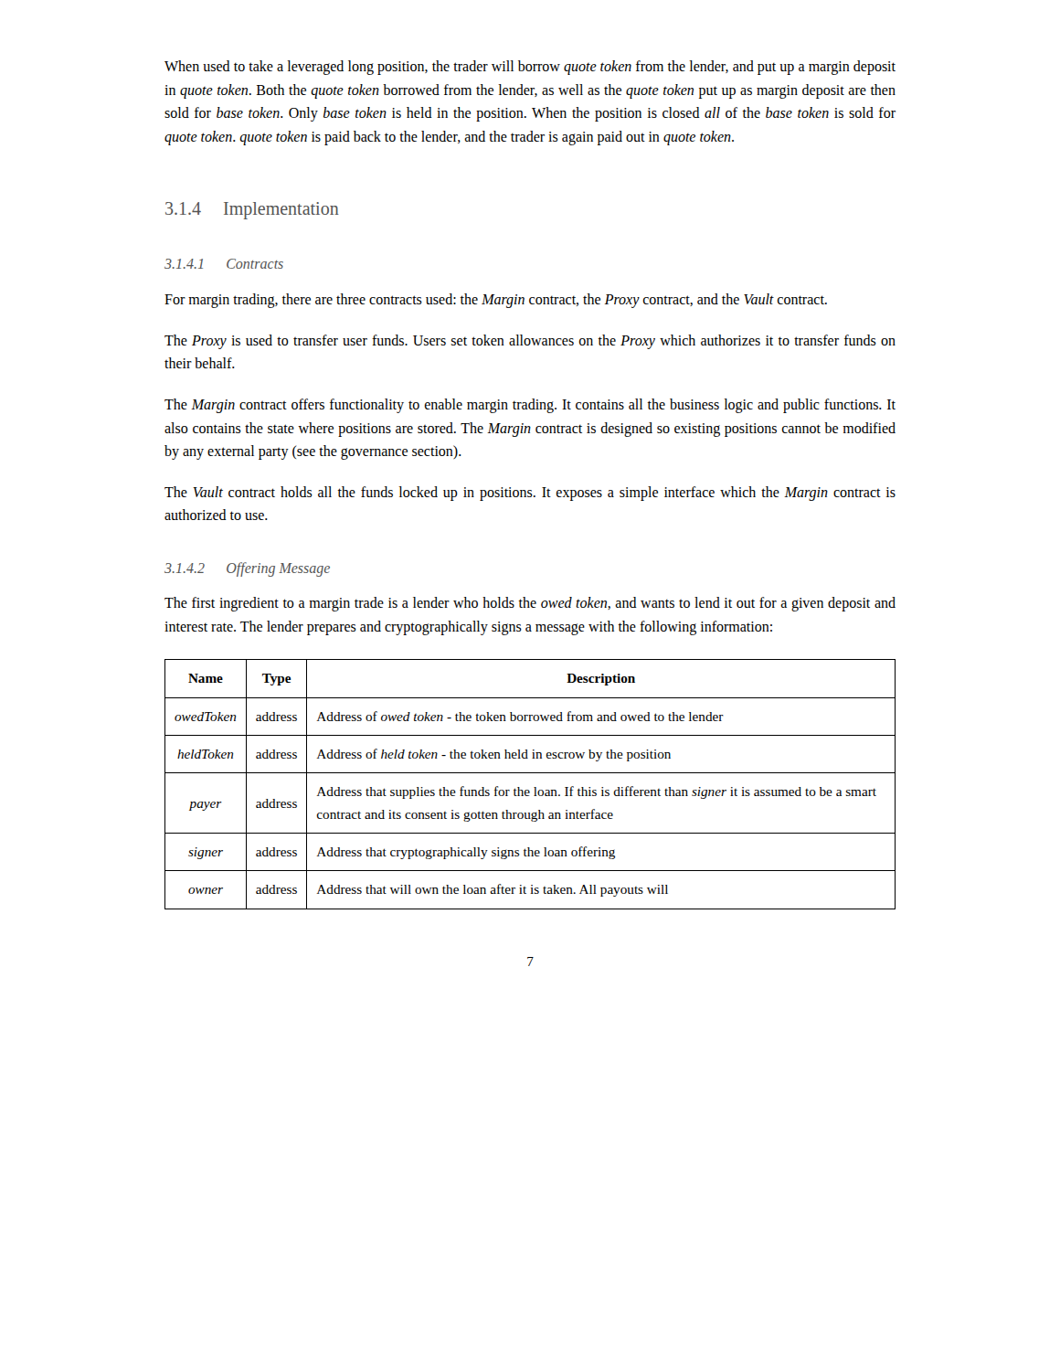When used to take a leveraged long position, the trader will borrow quote token from the lender, and put up a margin deposit in quote token. Both the quote token borrowed from the lender, as well as the quote token put up as margin deposit are then sold for base token. Only base token is held in the position. When the position is closed all of the base token is sold for quote token. quote token is paid back to the lender, and the trader is again paid out in quote token.
3.1.4 Implementation
3.1.4.1 Contracts
For margin trading, there are three contracts used: the Margin contract, the Proxy contract, and the Vault contract.
The Proxy is used to transfer user funds. Users set token allowances on the Proxy which authorizes it to transfer funds on their behalf.
The Margin contract offers functionality to enable margin trading. It contains all the business logic and public functions. It also contains the state where positions are stored. The Margin contract is designed so existing positions cannot be modified by any external party (see the governance section).
The Vault contract holds all the funds locked up in positions. It exposes a simple interface which the Margin contract is authorized to use.
3.1.4.2 Offering Message
The first ingredient to a margin trade is a lender who holds the owed token, and wants to lend it out for a given deposit and interest rate. The lender prepares and cryptographically signs a message with the following information:
| Name | Type | Description |
| --- | --- | --- |
| owedToken | address | Address of owed token - the token borrowed from and owed to the lender |
| heldToken | address | Address of held token - the token held in escrow by the position |
| payer | address | Address that supplies the funds for the loan. If this is different than signer it is assumed to be a smart contract and its consent is gotten through an interface |
| signer | address | Address that cryptographically signs the loan offering |
| owner | address | Address that will own the loan after it is taken. All payouts will |
7